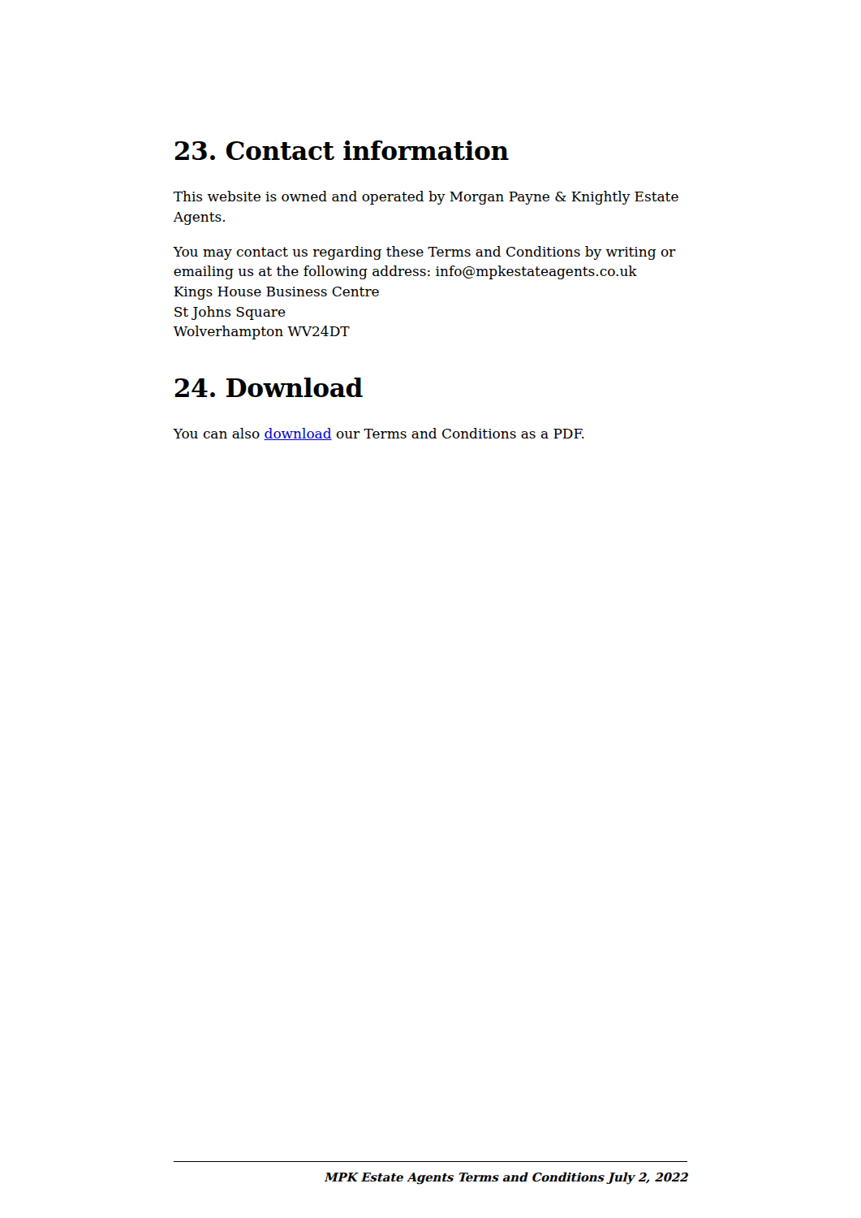23. Contact information
This website is owned and operated by Morgan Payne & Knightly Estate Agents.
You may contact us regarding these Terms and Conditions by writing or emailing us at the following address: info@mpkestateagents.co.uk
Kings House Business Centre
St Johns Square
Wolverhampton WV24DT
24. Download
You can also download our Terms and Conditions as a PDF.
MPK Estate Agents Terms and Conditions July 2, 2022